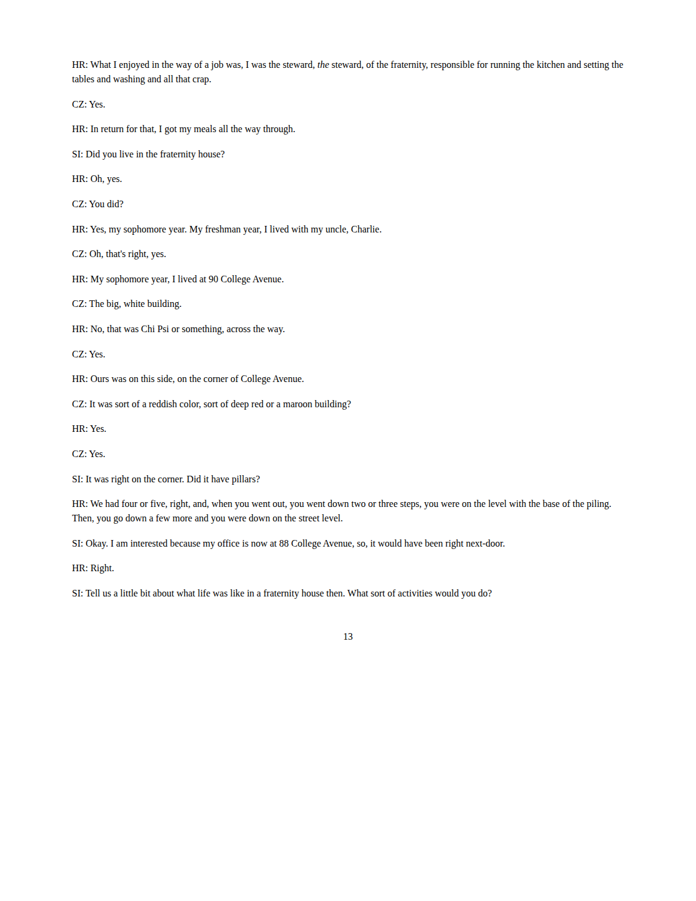HR: What I enjoyed in the way of a job was, I was the steward, the steward, of the fraternity, responsible for running the kitchen and setting the tables and washing and all that crap.
CZ: Yes.
HR: In return for that, I got my meals all the way through.
SI: Did you live in the fraternity house?
HR: Oh, yes.
CZ: You did?
HR: Yes, my sophomore year. My freshman year, I lived with my uncle, Charlie.
CZ: Oh, that's right, yes.
HR: My sophomore year, I lived at 90 College Avenue.
CZ: The big, white building.
HR: No, that was Chi Psi or something, across the way.
CZ: Yes.
HR: Ours was on this side, on the corner of College Avenue.
CZ: It was sort of a reddish color, sort of deep red or a maroon building?
HR: Yes.
CZ: Yes.
SI: It was right on the corner. Did it have pillars?
HR: We had four or five, right, and, when you went out, you went down two or three steps, you were on the level with the base of the piling. Then, you go down a few more and you were down on the street level.
SI: Okay. I am interested because my office is now at 88 College Avenue, so, it would have been right next-door.
HR: Right.
SI: Tell us a little bit about what life was like in a fraternity house then. What sort of activities would you do?
13